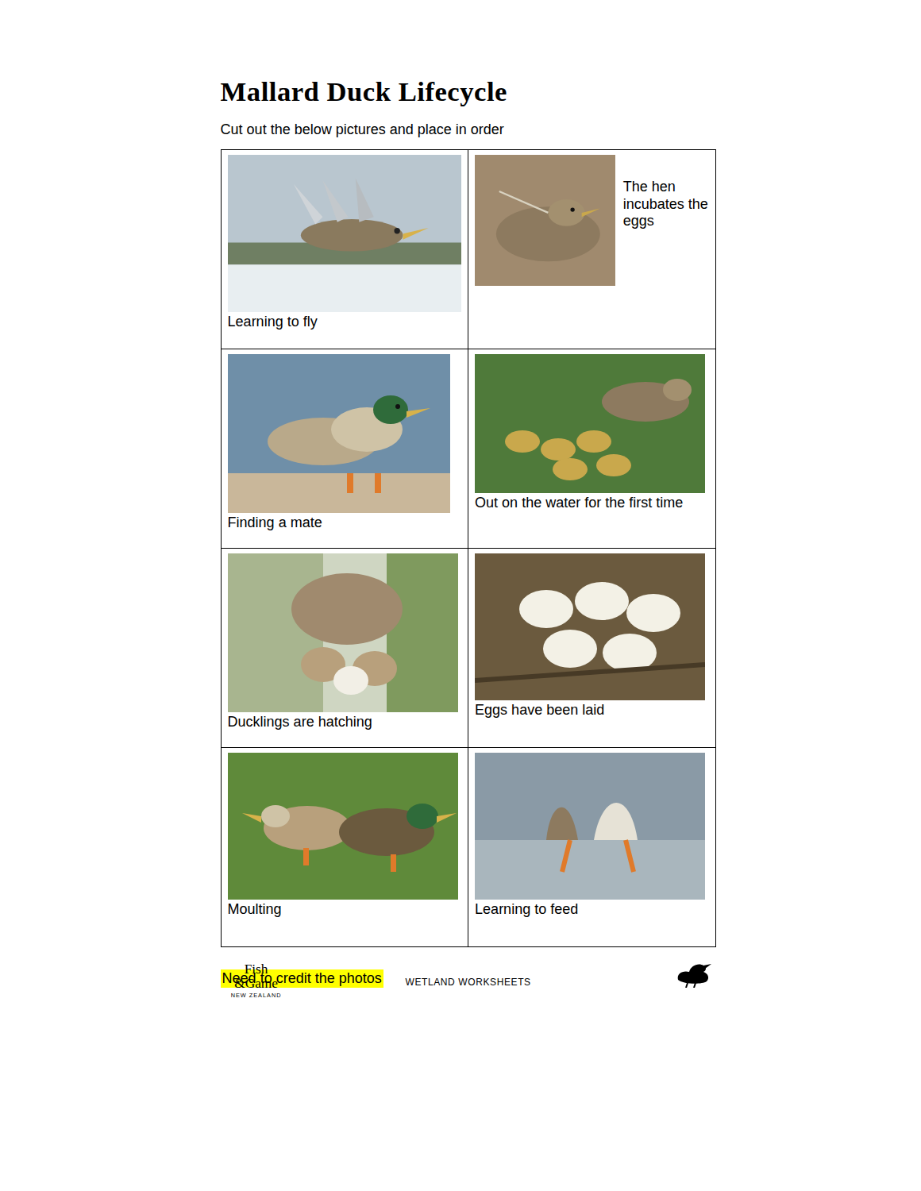Mallard Duck Lifecycle
Cut out the below pictures and place in order
| Learning to fly | The hen incubates the eggs |
| Finding a mate | Out on the water for the first time |
| Ducklings are hatching | Eggs have been laid |
| Moulting | Learning to feed |
Need to credit the photos
Fish
&Game NEW ZEALAND
WETLAND WORKSHEETS